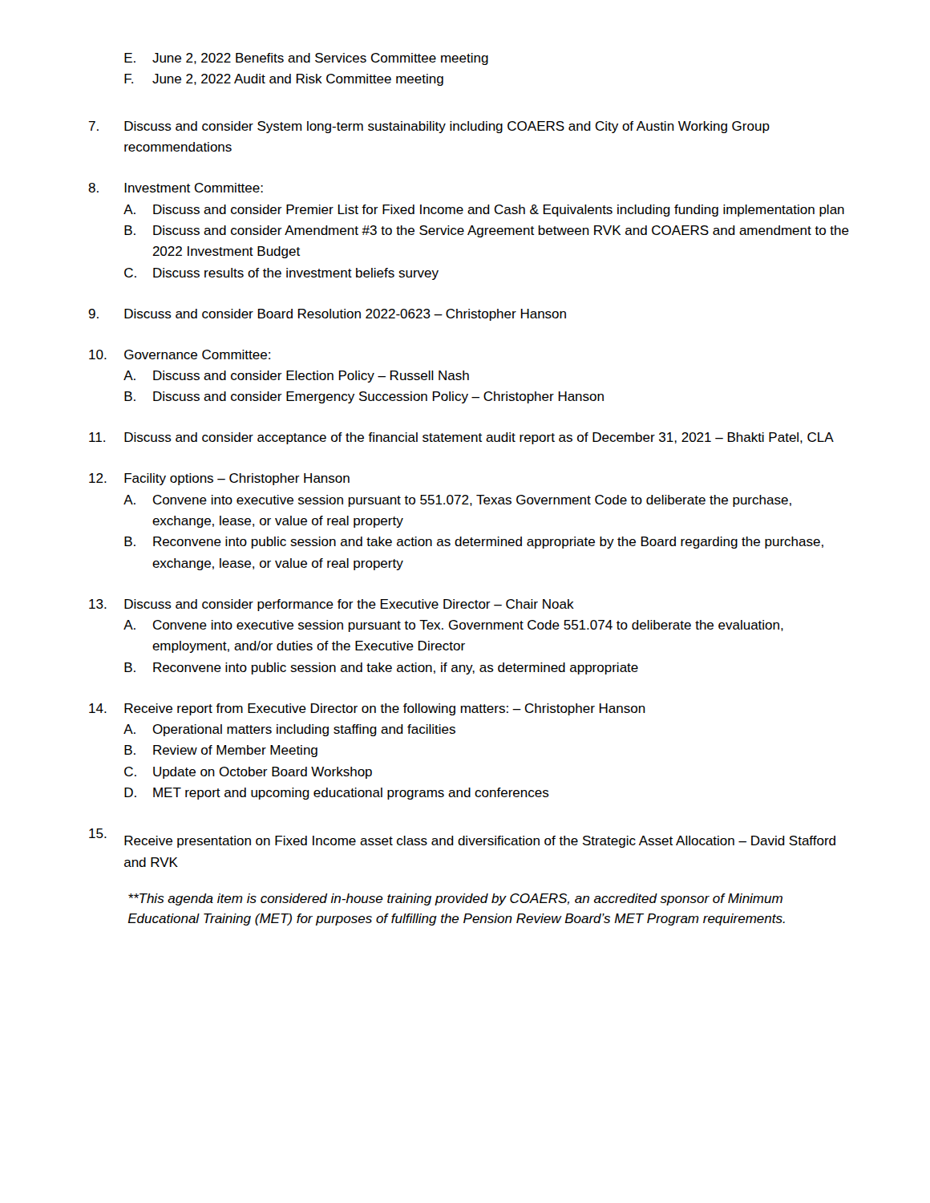E. June 2, 2022 Benefits and Services Committee meeting
F. June 2, 2022 Audit and Risk Committee meeting
7. Discuss and consider System long-term sustainability including COAERS and City of Austin Working Group recommendations
8. Investment Committee:
A. Discuss and consider Premier List for Fixed Income and Cash & Equivalents including funding implementation plan
B. Discuss and consider Amendment #3 to the Service Agreement between RVK and COAERS and amendment to the 2022 Investment Budget
C. Discuss results of the investment beliefs survey
9. Discuss and consider Board Resolution 2022-0623 – Christopher Hanson
10. Governance Committee:
A. Discuss and consider Election Policy – Russell Nash
B. Discuss and consider Emergency Succession Policy – Christopher Hanson
11. Discuss and consider acceptance of the financial statement audit report as of December 31, 2021 – Bhakti Patel, CLA
12. Facility options – Christopher Hanson
A. Convene into executive session pursuant to 551.072, Texas Government Code to deliberate the purchase, exchange, lease, or value of real property
B. Reconvene into public session and take action as determined appropriate by the Board regarding the purchase, exchange, lease, or value of real property
13. Discuss and consider performance for the Executive Director – Chair Noak
A. Convene into executive session pursuant to Tex. Government Code 551.074 to deliberate the evaluation, employment, and/or duties of the Executive Director
B. Reconvene into public session and take action, if any, as determined appropriate
14. Receive report from Executive Director on the following matters: – Christopher Hanson
A. Operational matters including staffing and facilities
B. Review of Member Meeting
C. Update on October Board Workshop
D. MET report and upcoming educational programs and conferences
15. Receive presentation on Fixed Income asset class and diversification of the Strategic Asset Allocation – David Stafford and RVK
**This agenda item is considered in-house training provided by COAERS, an accredited sponsor of Minimum Educational Training (MET) for purposes of fulfilling the Pension Review Board’s MET Program requirements.